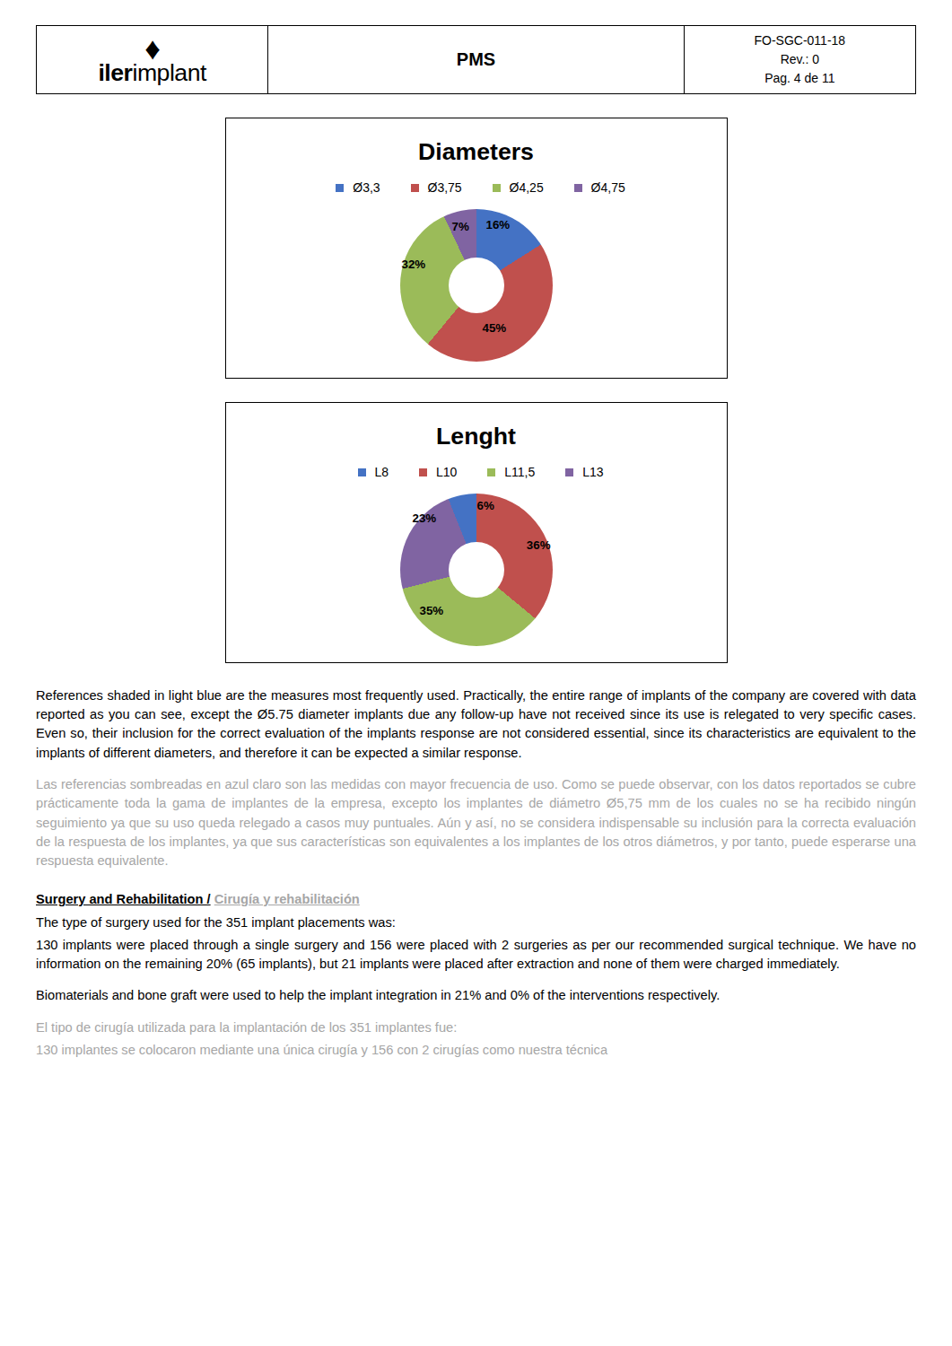| ♦ iler implant | PMS | FO-SGC-011-18 Rev.: 0 Pag. 4 de 11 |
Diameters
Ø3,3 Ø3,75 Ø4,25 Ø4,75
7% 16% 32% 45%
Lenght
L8 L10 L11,5 L13
23% 6% 36% 35%
References shaded in light blue are the measures most frequently used. Practically, the entire range of implants of the company are covered with data reported as you can see, except the Ø5.75 diameter implants due any follow-up have not received since its use is relegated to very specific cases. Even so, their inclusion for the correct evaluation of the implants response are not considered essential, since its characteristics are equivalent to the implants of different diameters, and therefore it can be expected a similar response.
Las referencias sombreadas en azul claro son las medidas con mayor frecuencia de uso. Como se puede observar, con los datos reportados se cubre prácticamente toda la gama de implantes de la empresa, excepto los implantes de diámetro Ø5,75 mm de los cuales no se ha recibido ningún seguimiento ya que su uso queda relegado a casos muy puntuales. Aún y así, no se considera indispensable su inclusión para la correcta evaluación de la respuesta de los implantes, ya que sus características son equivalentes a los implantes de los otros diámetros, y por tanto, puede esperarse una respuesta equivalente.
Surgery and Rehabilitation / Cirugía y rehabilitación
The type of surgery used for the 351 implant placements was:
130 implants were placed through a single surgery and 156 were placed with 2 surgeries as per our recommended surgical technique. We have no information on the remaining 20% (65 implants), but 21 implants were placed after extraction and none of them were charged immediately.
Biomaterials and bone graft were used to help the implant integration in 21% and 0% of the interventions respectively.
El tipo de cirugía utilizada para la implantación de los 351 implantes fue:
130 implantes se colocaron mediante una única cirugía y 156 con 2 cirugías como nuestra técnica